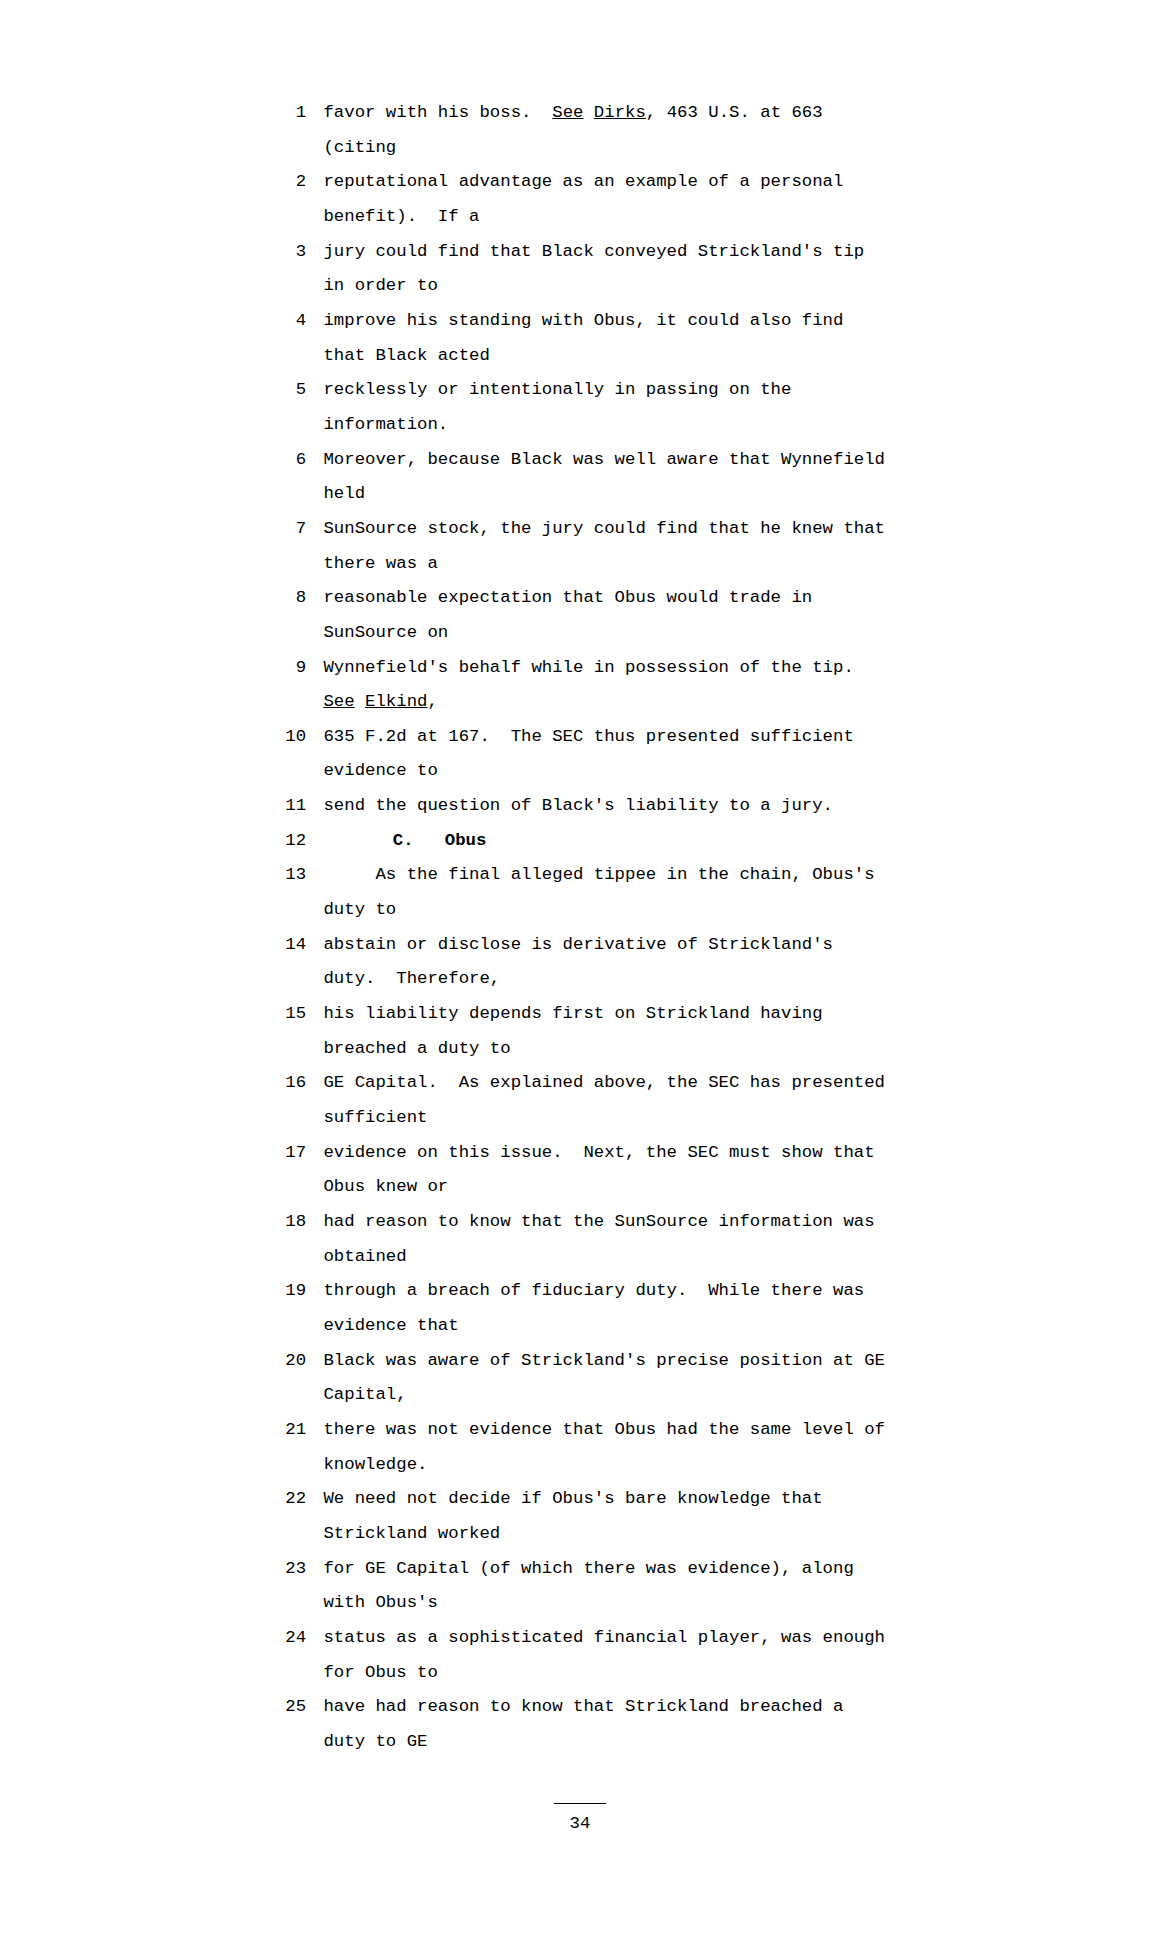favor with his boss. See Dirks, 463 U.S. at 663 (citing
reputational advantage as an example of a personal benefit). If a
jury could find that Black conveyed Strickland's tip in order to
improve his standing with Obus, it could also find that Black acted
recklessly or intentionally in passing on the information.
Moreover, because Black was well aware that Wynnefield held
SunSource stock, the jury could find that he knew that there was a
reasonable expectation that Obus would trade in SunSource on
Wynnefield's behalf while in possession of the tip. See Elkind,
635 F.2d at 167. The SEC thus presented sufficient evidence to
send the question of Black's liability to a jury.
C. Obus
As the final alleged tippee in the chain, Obus's duty to
abstain or disclose is derivative of Strickland's duty. Therefore,
his liability depends first on Strickland having breached a duty to
GE Capital. As explained above, the SEC has presented sufficient
evidence on this issue. Next, the SEC must show that Obus knew or
had reason to know that the SunSource information was obtained
through a breach of fiduciary duty. While there was evidence that
Black was aware of Strickland's precise position at GE Capital,
there was not evidence that Obus had the same level of knowledge.
We need not decide if Obus's bare knowledge that Strickland worked
for GE Capital (of which there was evidence), along with Obus's
status as a sophisticated financial player, was enough for Obus to
have had reason to know that Strickland breached a duty to GE
34